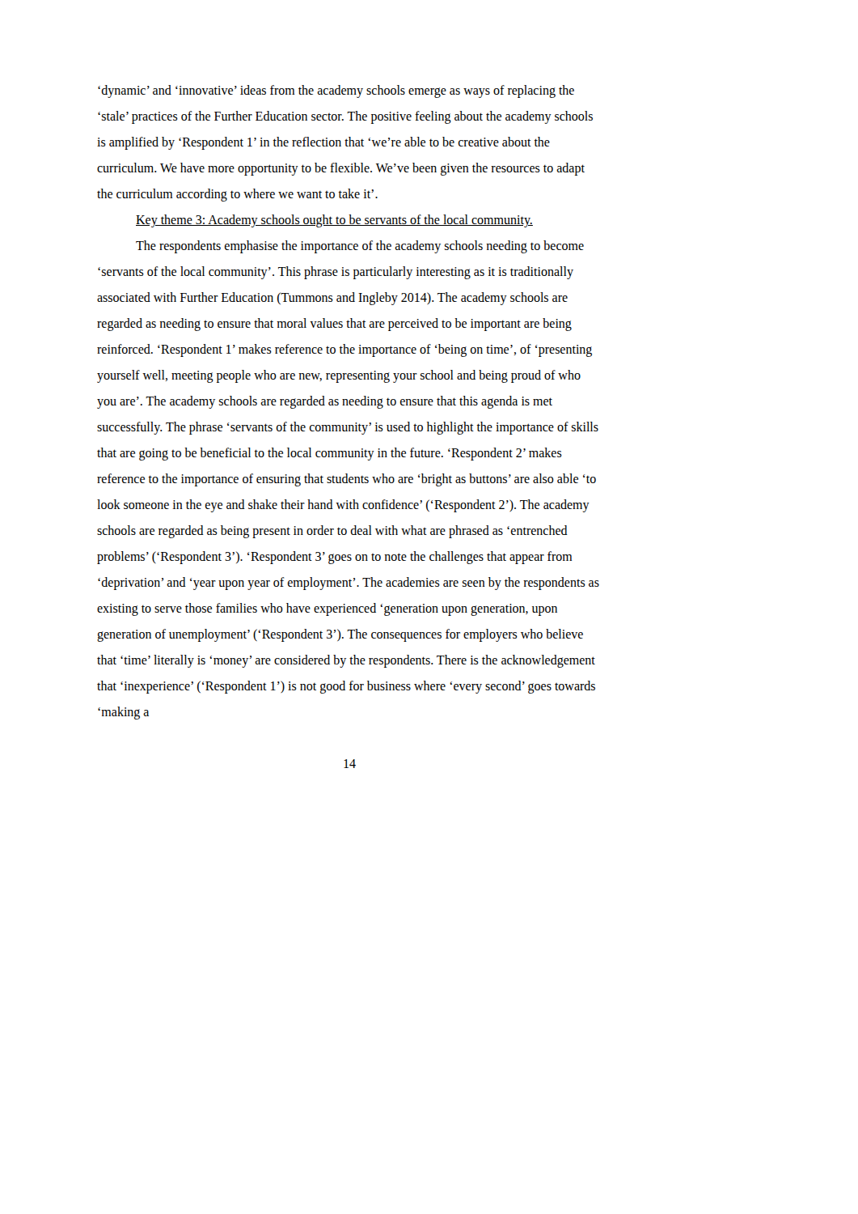‘dynamic’ and ‘innovative’ ideas from the academy schools emerge as ways of replacing the ‘stale’ practices of the Further Education sector. The positive feeling about the academy schools is amplified by ‘Respondent 1’ in the reflection that ‘we’re able to be creative about the curriculum. We have more opportunity to be flexible. We’ve been given the resources to adapt the curriculum according to where we want to take it’.
Key theme 3: Academy schools ought to be servants of the local community.
The respondents emphasise the importance of the academy schools needing to become ‘servants of the local community’. This phrase is particularly interesting as it is traditionally associated with Further Education (Tummons and Ingleby 2014). The academy schools are regarded as needing to ensure that moral values that are perceived to be important are being reinforced. ‘Respondent 1’ makes reference to the importance of ‘being on time’, of ‘presenting yourself well, meeting people who are new, representing your school and being proud of who you are’. The academy schools are regarded as needing to ensure that this agenda is met successfully. The phrase ‘servants of the community’ is used to highlight the importance of skills that are going to be beneficial to the local community in the future. ‘Respondent 2’ makes reference to the importance of ensuring that students who are ‘bright as buttons’ are also able ‘to look someone in the eye and shake their hand with confidence’ (‘Respondent 2’). The academy schools are regarded as being present in order to deal with what are phrased as ‘entrenched problems’ (‘Respondent 3’). ‘Respondent 3’ goes on to note the challenges that appear from ‘deprivation’ and ‘year upon year of employment’. The academies are seen by the respondents as existing to serve those families who have experienced ‘generation upon generation, upon generation of unemployment’ (‘Respondent 3’). The consequences for employers who believe that ‘time’ literally is ‘money’ are considered by the respondents. There is the acknowledgement that ‘inexperience’ (‘Respondent 1’) is not good for business where ‘every second’ goes towards ‘making a
14